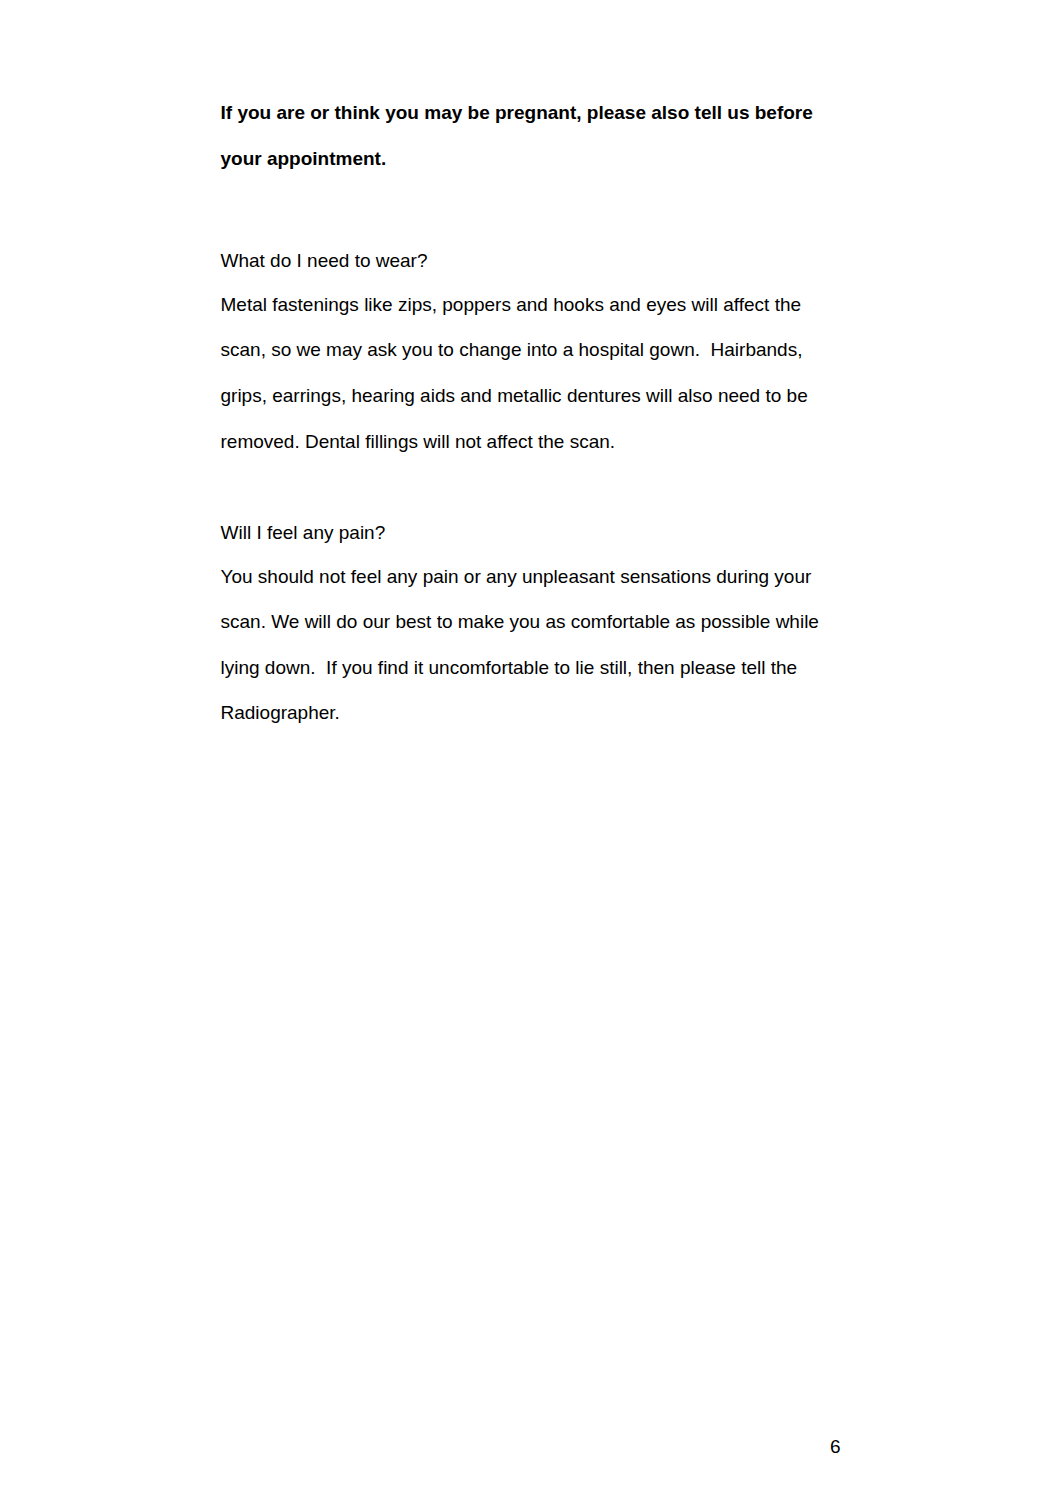If you are or think you may be pregnant, please also tell us before your appointment.
What do I need to wear?
Metal fastenings like zips, poppers and hooks and eyes will affect the scan, so we may ask you to change into a hospital gown. Hairbands, grips, earrings, hearing aids and metallic dentures will also need to be removed. Dental fillings will not affect the scan.
Will I feel any pain?
You should not feel any pain or any unpleasant sensations during your scan. We will do our best to make you as comfortable as possible while lying down. If you find it uncomfortable to lie still, then please tell the Radiographer.
6